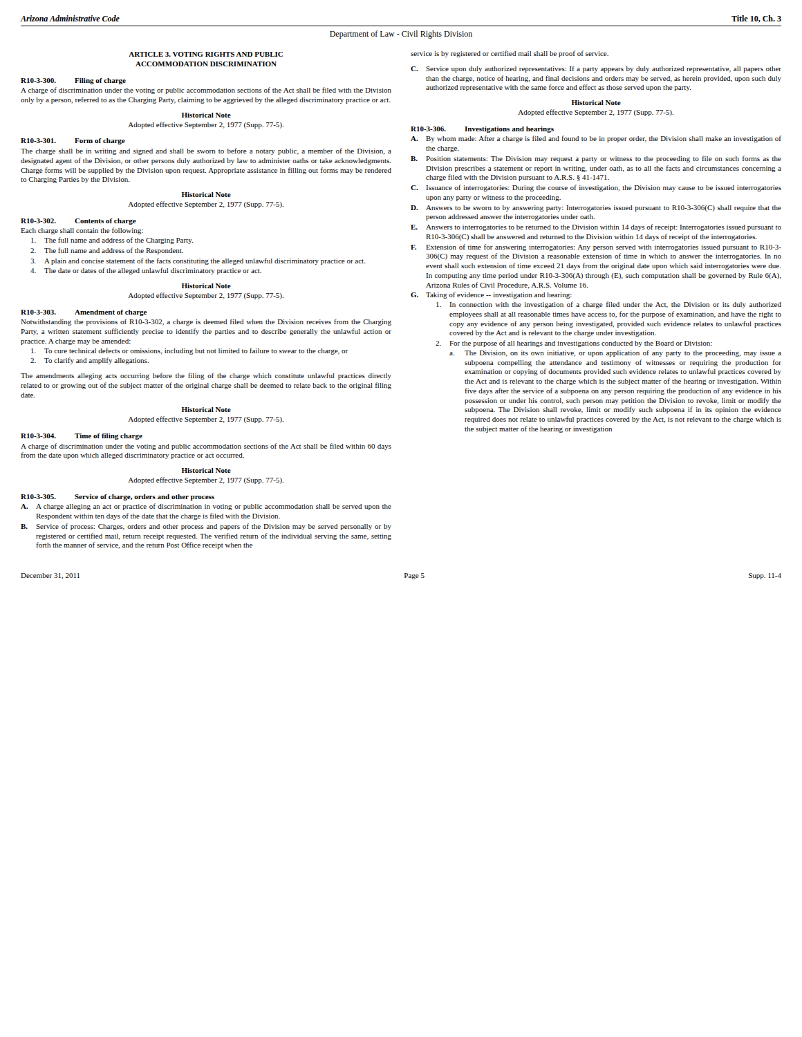Arizona Administrative Code
Title 10, Ch. 3
Department of Law - Civil Rights Division
ARTICLE 3. VOTING RIGHTS AND PUBLIC
ACCOMMODATION DISCRIMINATION
R10-3-300. Filing of charge
A charge of discrimination under the voting or public accommodation sections of the Act shall be filed with the Division only by a person, referred to as the Charging Party, claiming to be aggrieved by the alleged discriminatory practice or act.
Historical Note Adopted effective September 2, 1977 (Supp. 77-5).
R10-3-301. Form of charge
The charge shall be in writing and signed and shall be sworn to before a notary public, a member of the Division, a designated agent of the Division, or other persons duly authorized by law to administer oaths or take acknowledgments. Charge forms will be supplied by the Division upon request. Appropriate assistance in filling out forms may be rendered to Charging Parties by the Division.
Historical Note Adopted effective September 2, 1977 (Supp. 77-5).
R10-3-302. Contents of charge
Each charge shall contain the following:
1. The full name and address of the Charging Party.
2. The full name and address of the Respondent.
3. A plain and concise statement of the facts constituting the alleged unlawful discriminatory practice or act.
4. The date or dates of the alleged unlawful discriminatory practice or act.
Historical Note Adopted effective September 2, 1977 (Supp. 77-5).
R10-3-303. Amendment of charge
Notwithstanding the provisions of R10-3-302, a charge is deemed filed when the Division receives from the Charging Party, a written statement sufficiently precise to identify the parties and to describe generally the unlawful action or practice. A charge may be amended:
1. To cure technical defects or omissions, including but not limited to failure to swear to the charge, or
2. To clarify and amplify allegations.
The amendments alleging acts occurring before the filing of the charge which constitute unlawful practices directly related to or growing out of the subject matter of the original charge shall be deemed to relate back to the original filing date.
Historical Note Adopted effective September 2, 1977 (Supp. 77-5).
R10-3-304. Time of filing charge
A charge of discrimination under the voting and public accommodation sections of the Act shall be filed within 60 days from the date upon which alleged discriminatory practice or act occurred.
Historical Note Adopted effective September 2, 1977 (Supp. 77-5).
R10-3-305. Service of charge, orders and other process
A. A charge alleging an act or practice of discrimination in voting or public accommodation shall be served upon the Respondent within ten days of the date that the charge is filed with the Division.
B. Service of process: Charges, orders and other process and papers of the Division may be served personally or by registered or certified mail, return receipt requested. The verified return of the individual serving the same, setting forth the manner of service, and the return Post Office receipt when the
service is by registered or certified mail shall be proof of service.
C. Service upon duly authorized representatives: If a party appears by duly authorized representative, all papers other than the charge, notice of hearing, and final decisions and orders may be served, as herein provided, upon such duly authorized representative with the same force and effect as those served upon the party.
Historical Note Adopted effective September 2, 1977 (Supp. 77-5).
R10-3-306. Investigations and hearings
A. By whom made: After a charge is filed and found to be in proper order, the Division shall make an investigation of the charge.
B. Position statements: The Division may request a party or witness to the proceeding to file on such forms as the Division prescribes a statement or report in writing, under oath, as to all the facts and circumstances concerning a charge filed with the Division pursuant to A.R.S. § 41-1471.
C. Issuance of interrogatories: During the course of investigation, the Division may cause to be issued interrogatories upon any party or witness to the proceeding.
D. Answers to be sworn to by answering party: Interrogatories issued pursuant to R10-3-306(C) shall require that the person addressed answer the interrogatories under oath.
E. Answers to interrogatories to be returned to the Division within 14 days of receipt: Interrogatories issued pursuant to R10-3-306(C) shall be answered and returned to the Division within 14 days of receipt of the interrogatories.
F. Extension of time for answering interrogatories: Any person served with interrogatories issued pursuant to R10-3-306(C) may request of the Division a reasonable extension of time in which to answer the interrogatories. In no event shall such extension of time exceed 21 days from the original date upon which said interrogatories were due. In computing any time period under R10-3-306(A) through (E), such computation shall be governed by Rule 6(A), Arizona Rules of Civil Procedure, A.R.S. Volume 16.
G. Taking of evidence -- investigation and hearing:
1. In connection with the investigation of a charge filed under the Act, the Division or its duly authorized employees shall at all reasonable times have access to, for the purpose of examination, and have the right to copy any evidence of any person being investigated, provided such evidence relates to unlawful practices covered by the Act and is relevant to the charge under investigation.
2. For the purpose of all hearings and investigations conducted by the Board or Division:
a. The Division, on its own initiative, or upon application of any party to the proceeding, may issue a subpoena compelling the attendance and testimony of witnesses or requiring the production for examination or copying of documents provided such evidence relates to unlawful practices covered by the Act and is relevant to the charge which is the subject matter of the hearing or investigation. Within five days after the service of a subpoena on any person requiring the production of any evidence in his possession or under his control, such person may petition the Division to revoke, limit or modify the subpoena. The Division shall revoke, limit or modify such subpoena if in its opinion the evidence required does not relate to unlawful practices covered by the Act, is not relevant to the charge which is the subject matter of the hearing or investigation
December 31, 2011
Page 5
Supp. 11-4